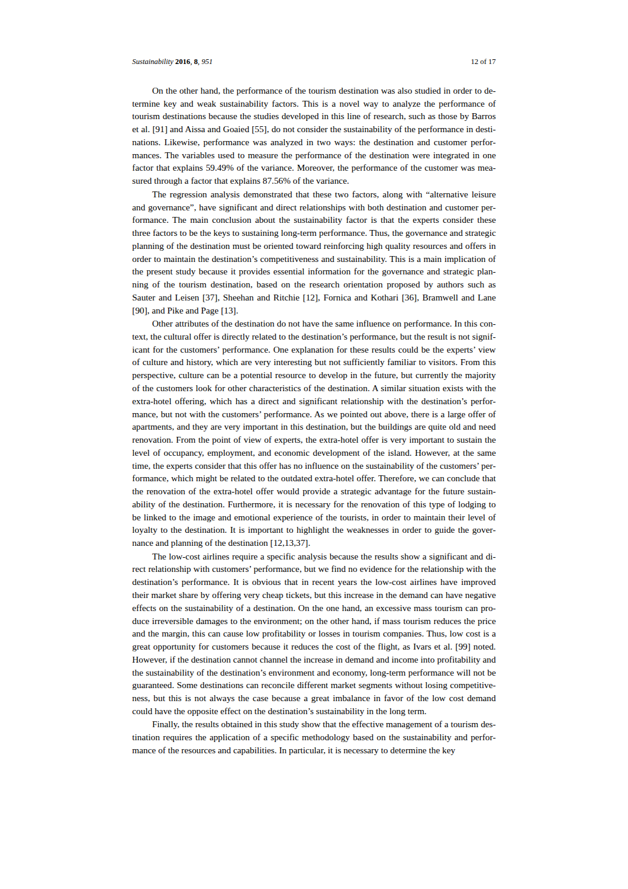Sustainability 2016, 8, 951 12 of 17
On the other hand, the performance of the tourism destination was also studied in order to determine key and weak sustainability factors. This is a novel way to analyze the performance of tourism destinations because the studies developed in this line of research, such as those by Barros et al. [91] and Aissa and Goaied [55], do not consider the sustainability of the performance in destinations. Likewise, performance was analyzed in two ways: the destination and customer performances. The variables used to measure the performance of the destination were integrated in one factor that explains 59.49% of the variance. Moreover, the performance of the customer was measured through a factor that explains 87.56% of the variance.
The regression analysis demonstrated that these two factors, along with “alternative leisure and governance”, have significant and direct relationships with both destination and customer performance. The main conclusion about the sustainability factor is that the experts consider these three factors to be the keys to sustaining long-term performance. Thus, the governance and strategic planning of the destination must be oriented toward reinforcing high quality resources and offers in order to maintain the destination’s competitiveness and sustainability. This is a main implication of the present study because it provides essential information for the governance and strategic planning of the tourism destination, based on the research orientation proposed by authors such as Sauter and Leisen [37], Sheehan and Ritchie [12], Fornica and Kothari [36], Bramwell and Lane [90], and Pike and Page [13].
Other attributes of the destination do not have the same influence on performance. In this context, the cultural offer is directly related to the destination’s performance, but the result is not significant for the customers’ performance. One explanation for these results could be the experts’ view of culture and history, which are very interesting but not sufficiently familiar to visitors. From this perspective, culture can be a potential resource to develop in the future, but currently the majority of the customers look for other characteristics of the destination. A similar situation exists with the extra-hotel offering, which has a direct and significant relationship with the destination’s performance, but not with the customers’ performance. As we pointed out above, there is a large offer of apartments, and they are very important in this destination, but the buildings are quite old and need renovation. From the point of view of experts, the extra-hotel offer is very important to sustain the level of occupancy, employment, and economic development of the island. However, at the same time, the experts consider that this offer has no influence on the sustainability of the customers’ performance, which might be related to the outdated extra-hotel offer. Therefore, we can conclude that the renovation of the extra-hotel offer would provide a strategic advantage for the future sustainability of the destination. Furthermore, it is necessary for the renovation of this type of lodging to be linked to the image and emotional experience of the tourists, in order to maintain their level of loyalty to the destination. It is important to highlight the weaknesses in order to guide the governance and planning of the destination [12,13,37].
The low-cost airlines require a specific analysis because the results show a significant and direct relationship with customers’ performance, but we find no evidence for the relationship with the destination’s performance. It is obvious that in recent years the low-cost airlines have improved their market share by offering very cheap tickets, but this increase in the demand can have negative effects on the sustainability of a destination. On the one hand, an excessive mass tourism can produce irreversible damages to the environment; on the other hand, if mass tourism reduces the price and the margin, this can cause low profitability or losses in tourism companies. Thus, low cost is a great opportunity for customers because it reduces the cost of the flight, as Ivars et al. [99] noted. However, if the destination cannot channel the increase in demand and income into profitability and the sustainability of the destination’s environment and economy, long-term performance will not be guaranteed. Some destinations can reconcile different market segments without losing competitiveness, but this is not always the case because a great imbalance in favor of the low cost demand could have the opposite effect on the destination’s sustainability in the long term.
Finally, the results obtained in this study show that the effective management of a tourism destination requires the application of a specific methodology based on the sustainability and performance of the resources and capabilities. In particular, it is necessary to determine the key